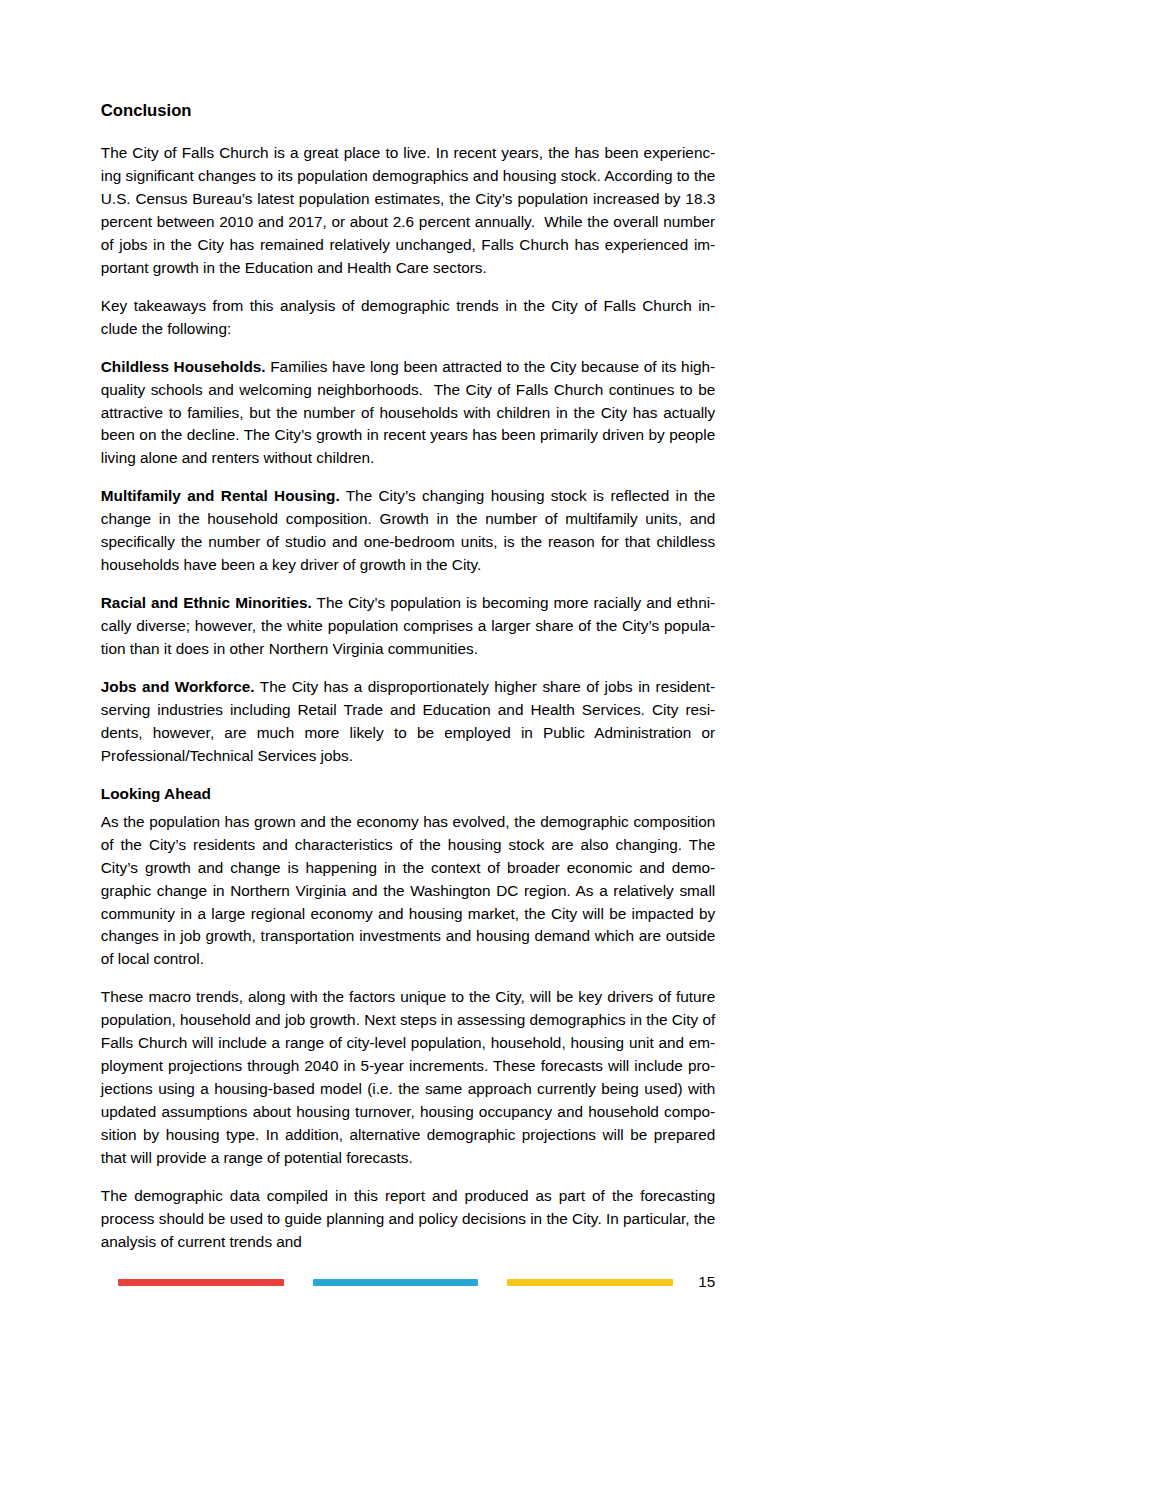Conclusion
The City of Falls Church is a great place to live. In recent years, the has been experiencing significant changes to its population demographics and housing stock. According to the U.S. Census Bureau’s latest population estimates, the City’s population increased by 18.3 percent between 2010 and 2017, or about 2.6 percent annually. While the overall number of jobs in the City has remained relatively unchanged, Falls Church has experienced important growth in the Education and Health Care sectors.
Key takeaways from this analysis of demographic trends in the City of Falls Church include the following:
Childless Households. Families have long been attracted to the City because of its high-quality schools and welcoming neighborhoods. The City of Falls Church continues to be attractive to families, but the number of households with children in the City has actually been on the decline. The City’s growth in recent years has been primarily driven by people living alone and renters without children.
Multifamily and Rental Housing. The City’s changing housing stock is reflected in the change in the household composition. Growth in the number of multifamily units, and specifically the number of studio and one-bedroom units, is the reason for that childless households have been a key driver of growth in the City.
Racial and Ethnic Minorities. The City’s population is becoming more racially and ethnically diverse; however, the white population comprises a larger share of the City’s population than it does in other Northern Virginia communities.
Jobs and Workforce. The City has a disproportionately higher share of jobs in resident-serving industries including Retail Trade and Education and Health Services. City residents, however, are much more likely to be employed in Public Administration or Professional/Technical Services jobs.
Looking Ahead
As the population has grown and the economy has evolved, the demographic composition of the City’s residents and characteristics of the housing stock are also changing. The City’s growth and change is happening in the context of broader economic and demographic change in Northern Virginia and the Washington DC region. As a relatively small community in a large regional economy and housing market, the City will be impacted by changes in job growth, transportation investments and housing demand which are outside of local control.
These macro trends, along with the factors unique to the City, will be key drivers of future population, household and job growth. Next steps in assessing demographics in the City of Falls Church will include a range of city-level population, household, housing unit and employment projections through 2040 in 5-year increments. These forecasts will include projections using a housing-based model (i.e. the same approach currently being used) with updated assumptions about housing turnover, housing occupancy and household composition by housing type. In addition, alternative demographic projections will be prepared that will provide a range of potential forecasts.
The demographic data compiled in this report and produced as part of the forecasting process should be used to guide planning and policy decisions in the City. In particular, the analysis of current trends and
15